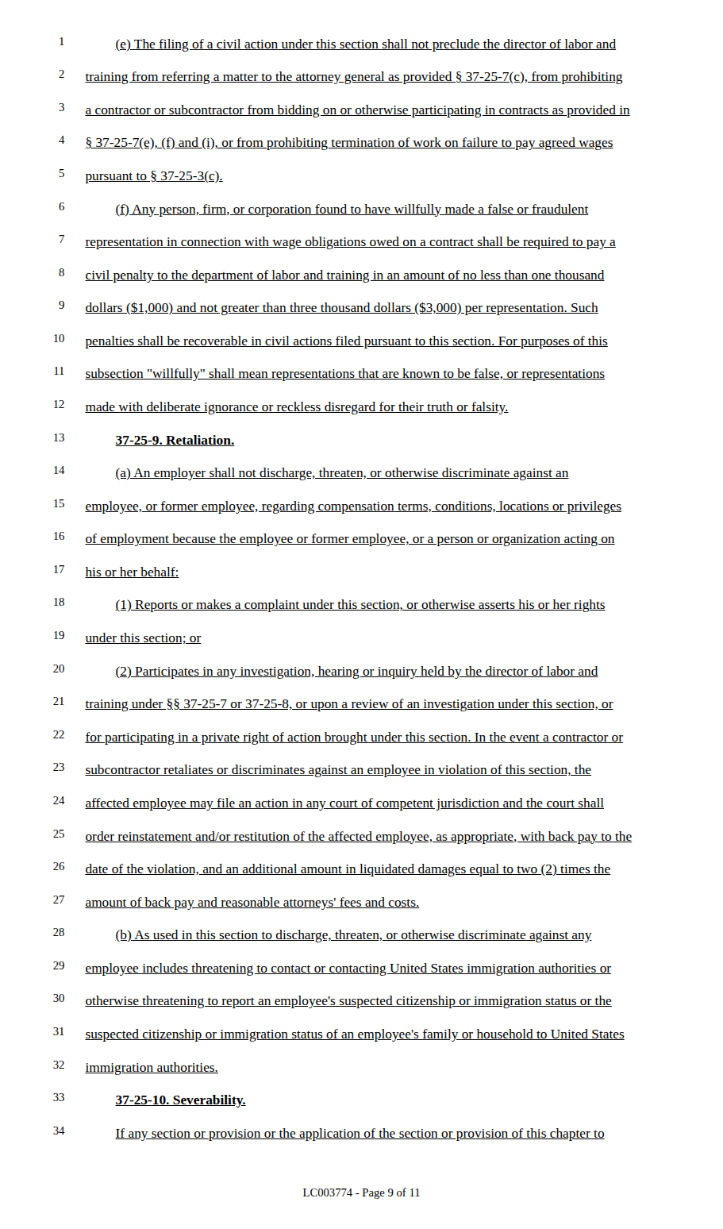(e) The filing of a civil action under this section shall not preclude the director of labor and
training from referring a matter to the attorney general as provided § 37-25-7(c), from prohibiting
a contractor or subcontractor from bidding on or otherwise participating in contracts as provided in
§ 37-25-7(e), (f) and (i), or from prohibiting termination of work on failure to pay agreed wages
pursuant to § 37-25-3(c).
(f) Any person, firm, or corporation found to have willfully made a false or fraudulent
representation in connection with wage obligations owed on a contract shall be required to pay a
civil penalty to the department of labor and training in an amount of no less than one thousand
dollars ($1,000) and not greater than three thousand dollars ($3,000) per representation. Such
penalties shall be recoverable in civil actions filed pursuant to this section. For purposes of this
subsection "willfully" shall mean representations that are known to be false, or representations
made with deliberate ignorance or reckless disregard for their truth or falsity.
37-25-9. Retaliation.
(a) An employer shall not discharge, threaten, or otherwise discriminate against an
employee, or former employee, regarding compensation terms, conditions, locations or privileges
of employment because the employee or former employee, or a person or organization acting on
his or her behalf:
(1) Reports or makes a complaint under this section, or otherwise asserts his or her rights
under this section; or
(2) Participates in any investigation, hearing or inquiry held by the director of labor and
training under §§ 37-25-7 or 37-25-8, or upon a review of an investigation under this section, or
for participating in a private right of action brought under this section. In the event a contractor or
subcontractor retaliates or discriminates against an employee in violation of this section, the
affected employee may file an action in any court of competent jurisdiction and the court shall
order reinstatement and/or restitution of the affected employee, as appropriate, with back pay to the
date of the violation, and an additional amount in liquidated damages equal to two (2) times the
amount of back pay and reasonable attorneys' fees and costs.
(b) As used in this section to discharge, threaten, or otherwise discriminate against any
employee includes threatening to contact or contacting United States immigration authorities or
otherwise threatening to report an employee's suspected citizenship or immigration status or the
suspected citizenship or immigration status of an employee's family or household to United States
immigration authorities.
37-25-10. Severability.
If any section or provision or the application of the section or provision of this chapter to
LC003774 - Page 9 of 11